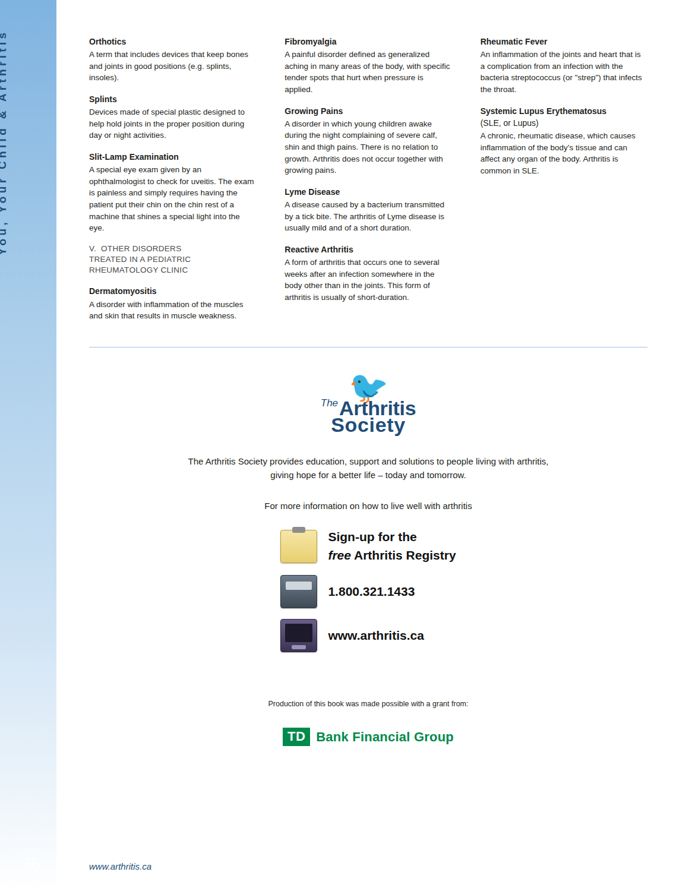You, Your Child & Arthritis
36
www.arthritis.ca
Orthotics
A term that includes devices that keep bones and joints in good positions (e.g. splints, insoles).
Splints
Devices made of special plastic designed to help hold joints in the proper position during day or night activities.
Slit-Lamp Examination
A special eye exam given by an ophthalmologist to check for uveitis. The exam is painless and simply requires having the patient put their chin on the chin rest of a machine that shines a special light into the eye.
V. Other Disorders
Treated in a Pediatric
Rheumatology Clinic
Dermatomyositis
A disorder with inflammation of the muscles and skin that results in muscle weakness.
Fibromyalgia
A painful disorder defined as generalized aching in many areas of the body, with specific tender spots that hurt when pressure is applied.
Growing Pains
A disorder in which young children awake during the night complaining of severe calf, shin and thigh pains. There is no relation to growth. Arthritis does not occur together with growing pains.
Lyme Disease
A disease caused by a bacterium transmitted by a tick bite. The arthritis of Lyme disease is usually mild and of a short duration.
Reactive Arthritis
A form of arthritis that occurs one to several weeks after an infection somewhere in the body other than in the joints. This form of arthritis is usually of short-duration.
Rheumatic Fever
An inflammation of the joints and heart that is a complication from an infection with the bacteria streptococcus (or "strep") that infects the throat.
Systemic Lupus Erythematosus (SLE, or Lupus)
A chronic, rheumatic disease, which causes inflammation of the body’s tissue and can affect any organ of the body. Arthritis is common in SLE.
🐦 The Arthritis Society
The Arthritis Society provides education, support and solutions to people living with arthritis,
giving hope for a better life – today and tomorrow.
For more information on how to live well with arthritis
Sign-up for the
free Arthritis Registry
1.800.321.1433
www.arthritis.ca
Production of this book was made possible with a grant from:
TD Bank Financial Group